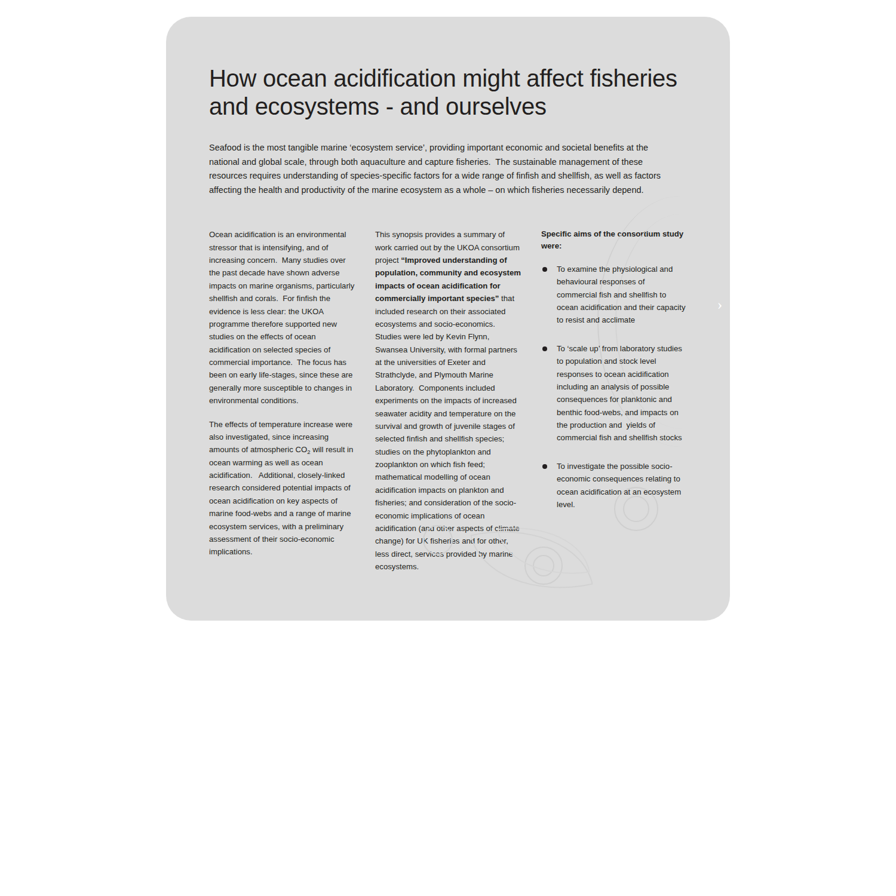›
How ocean acidification might affect fisheries
and ecosystems - and ourselves
Seafood is the most tangible marine ‘ecosystem service’, providing important economic and societal benefits at the national and global scale, through both aquaculture and capture fisheries. The sustainable management of these resources requires understanding of species-specific factors for a wide range of finfish and shellfish, as well as factors affecting the health and productivity of the marine ecosystem as a whole – on which fisheries necessarily depend.
Ocean acidification is an environmental stressor that is intensifying, and of increasing concern. Many studies over the past decade have shown adverse impacts on marine organisms, particularly shellfish and corals. For finfish the evidence is less clear: the UKOA programme therefore supported new studies on the effects of ocean acidification on selected species of commercial importance. The focus has been on early life-stages, since these are generally more susceptible to changes in environmental conditions.
The effects of temperature increase were also investigated, since increasing amounts of atmospheric CO2 will result in ocean warming as well as ocean acidification. Additional, closely-linked research considered potential impacts of ocean acidification on key aspects of marine food-webs and a range of marine ecosystem services, with a preliminary assessment of their socio-economic implications.
This synopsis provides a summary of work carried out by the UKOA consortium project “Improved understanding of population, community and ecosystem impacts of ocean acidification for commercially important species” that included research on their associated ecosystems and socio-economics. Studies were led by Kevin Flynn, Swansea University, with formal partners at the universities of Exeter and Strathclyde, and Plymouth Marine Laboratory. Components included experiments on the impacts of increased seawater acidity and temperature on the survival and growth of juvenile stages of selected finfish and shellfish species; studies on the phytoplankton and zooplankton on which fish feed; mathematical modelling of ocean acidification impacts on plankton and fisheries; and consideration of the socio-economic implications of ocean acidification (and other aspects of climate change) for UK fisheries and for other, less direct, services provided by marine ecosystems.
Specific aims of the consortium study were:
To examine the physiological and behavioural responses of commercial fish and shellfish to ocean acidification and their capacity to resist and acclimate
To ‘scale up’ from laboratory studies to population and stock level responses to ocean acidification including an analysis of possible consequences for planktonic and benthic food-webs, and impacts on the production and yields of commercial fish and shellfish stocks
To investigate the possible socio-economic consequences relating to ocean acidification at an ecosystem level.